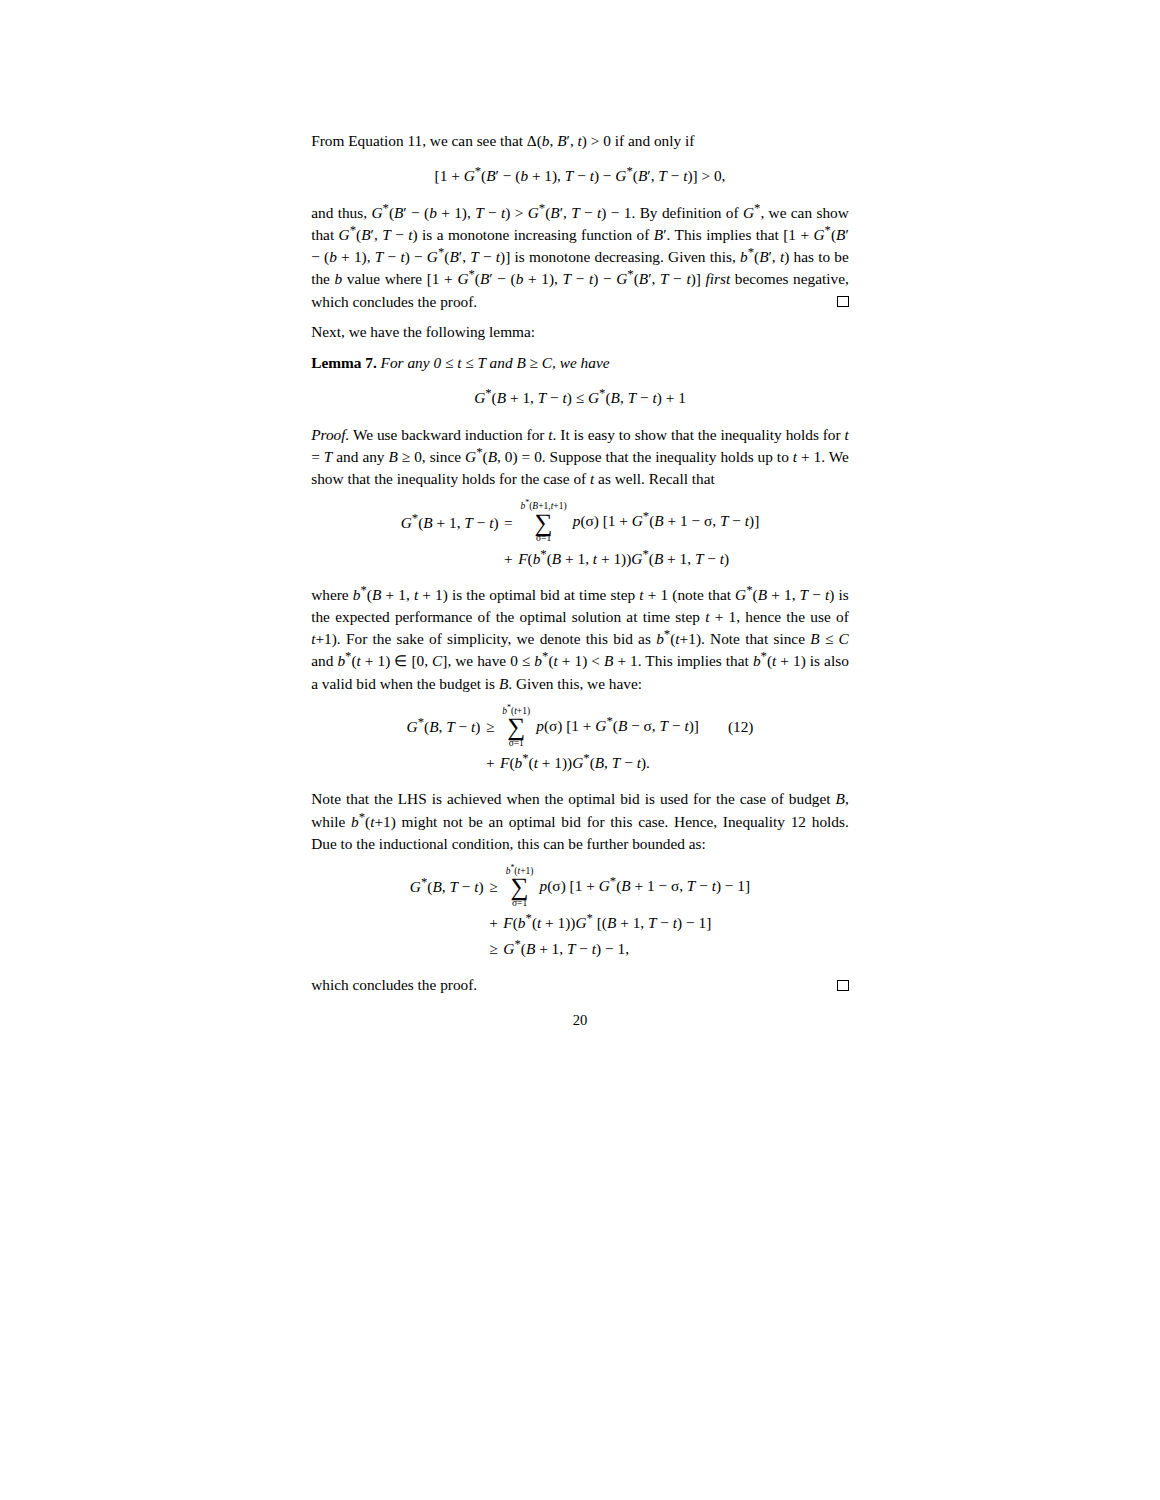From Equation 11, we can see that Δ(b, B′, t) > 0 if and only if
[1 + G*(B′ − (b + 1), T − t) − G*(B′, T − t)] > 0,
and thus, G*(B′ − (b + 1), T − t) > G*(B′, T − t) − 1. By definition of G*, we can show that G*(B′, T − t) is a monotone increasing function of B′. This implies that [1 + G*(B′ − (b + 1), T − t) − G*(B′, T − t)] is monotone decreasing. Given this, b*(B′, t) has to be the b value where [1 + G*(B′ − (b + 1), T − t) − G*(B′, T − t)] first becomes negative, which concludes the proof.
Next, we have the following lemma:
Lemma 7. For any 0 ≤ t ≤ T and B ≥ C, we have
G*(B + 1, T − t) ≤ G*(B, T − t) + 1
Proof. We use backward induction for t. It is easy to show that the inequality holds for t = T and any B ≥ 0, since G*(B, 0) = 0. Suppose that the inequality holds up to t + 1. We show that the inequality holds for the case of t as well. Recall that
| G * ( B + 1, T − t ) | = | b * ( B +1, t +1) ∑ σ=1 p (σ) [1 + G * ( B + 1 − σ, T − t )] |
| | + | F ( b * ( B + 1, t + 1)) G * ( B + 1, T − t ) |
where b*(B + 1, t + 1) is the optimal bid at time step t + 1 (note that G*(B + 1, T − t) is the expected performance of the optimal solution at time step t + 1, hence the use of t+1). For the sake of simplicity, we denote this bid as b*(t+1). Note that since B ≤ C and b*(t + 1) ∈ [0, C], we have 0 ≤ b*(t + 1) < B + 1. This implies that b*(t + 1) is also a valid bid when the budget is B. Given this, we have:
| G * ( B , T − t ) | ≥ | b * ( t +1) ∑ σ=1 p (σ) [1 + G * ( B − σ, T − t )] | (12) |
| | + | F ( b * ( t + 1)) G * ( B , T − t ). | |
Note that the LHS is achieved when the optimal bid is used for the case of budget B, while b*(t+1) might not be an optimal bid for this case. Hence, Inequality 12 holds. Due to the inductional condition, this can be further bounded as:
| G * ( B , T − t ) | ≥ | b * ( t +1) ∑ σ=1 p (σ) [1 + G * ( B + 1 − σ, T − t ) − 1] |
| | + | F ( b * ( t + 1)) G * [( B + 1, T − t ) − 1] |
| | ≥ | G * ( B + 1, T − t ) − 1, |
which concludes the proof.
20